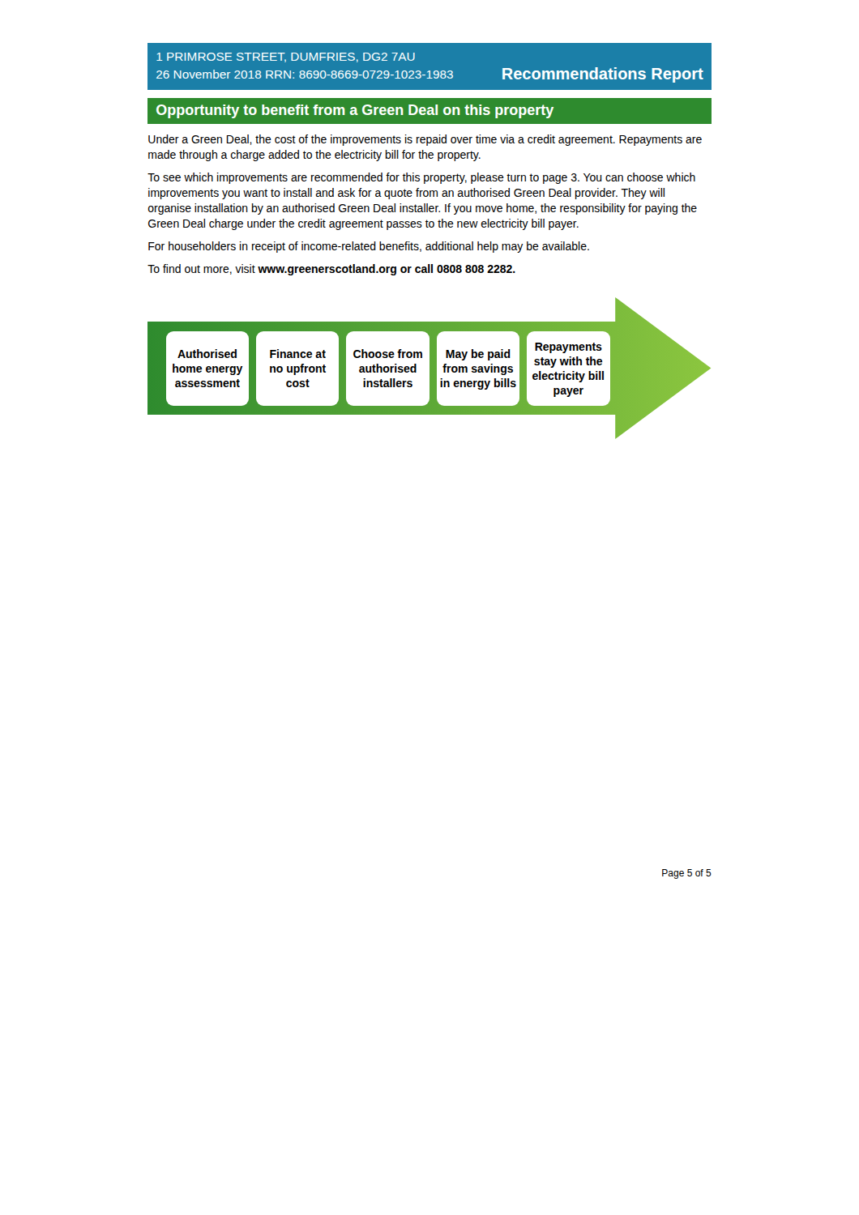1 PRIMROSE STREET, DUMFRIES, DG2 7AU
26 November 2018 RRN: 8690-8669-0729-1023-1983
Recommendations Report
Opportunity to benefit from a Green Deal on this property
Under a Green Deal, the cost of the improvements is repaid over time via a credit agreement. Repayments are made through a charge added to the electricity bill for the property.
To see which improvements are recommended for this property, please turn to page 3. You can choose which improvements you want to install and ask for a quote from an authorised Green Deal provider. They will organise installation by an authorised Green Deal installer. If you move home, the responsibility for paying the Green Deal charge under the credit agreement passes to the new electricity bill payer.
For householders in receipt of income-related benefits, additional help may be available.
To find out more, visit www.greenerscotland.org or call 0808 808 2282.
Authorised
home energy
assessment
Finance at
no upfront
cost
Choose from
authorised
installers
May be paid
from savings
in energy bills
Repayments
stay with the
electricity bill
payer
Page 5 of 5